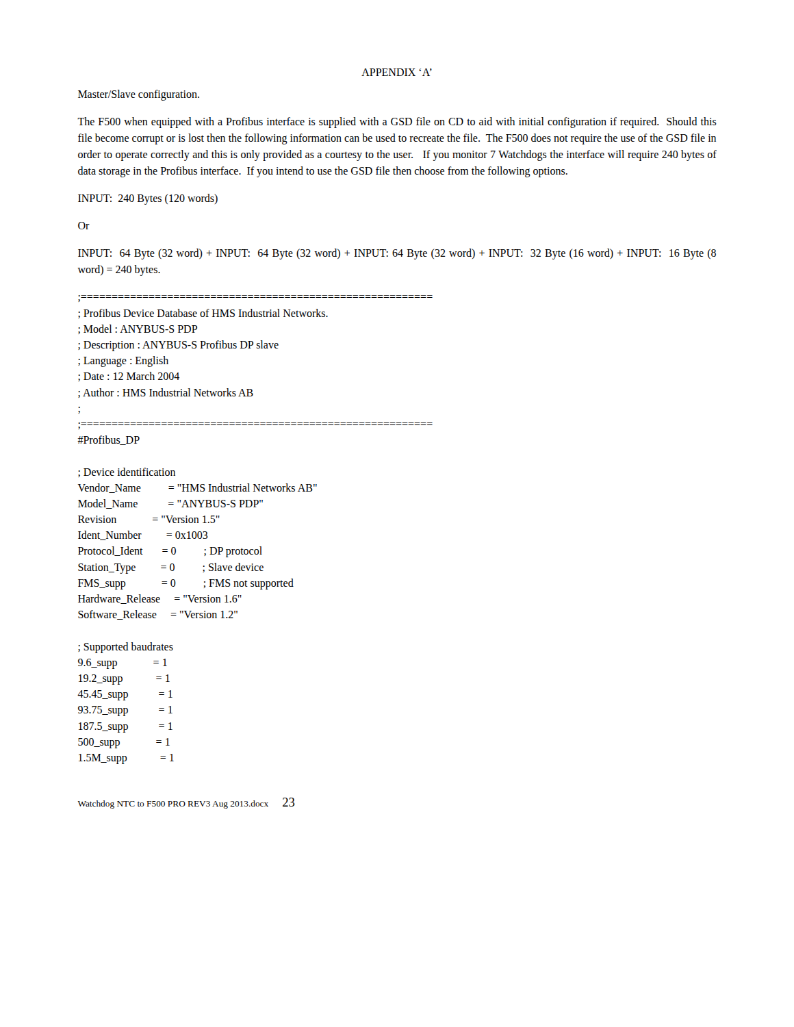APPENDIX ‘A’
Master/Slave configuration.
The F500 when equipped with a Profibus interface is supplied with a GSD file on CD to aid with initial configuration if required. Should this file become corrupt or is lost then the following information can be used to recreate the file. The F500 does not require the use of the GSD file in order to operate correctly and this is only provided as a courtesy to the user. If you monitor 7 Watchdogs the interface will require 240 bytes of data storage in the Profibus interface. If you intend to use the GSD file then choose from the following options.
INPUT: 240 Bytes (120 words)
Or
INPUT: 64 Byte (32 word) + INPUT: 64 Byte (32 word) + INPUT: 64 Byte (32 word) + INPUT: 32 Byte (16 word) + INPUT: 16 Byte (8 word) = 240 bytes.
;=========================================================
; Profibus Device Database of HMS Industrial Networks.
; Model : ANYBUS-S PDP
; Description : ANYBUS-S Profibus DP slave
; Language : English
; Date : 12 March 2004
; Author : HMS Industrial Networks AB
;
;=========================================================
#Profibus_DP

; Device identification
Vendor_Name          = "HMS Industrial Networks AB"
Model_Name           = "ANYBUS-S PDP"
Revision             = "Version 1.5"
Ident_Number         = 0x1003
Protocol_Ident       = 0          ; DP protocol
Station_Type         = 0          ; Slave device
FMS_supp             = 0          ; FMS not supported
Hardware_Release     = "Version 1.6"
Software_Release     = "Version 1.2"

; Supported baudrates
9.6_supp             = 1
19.2_supp            = 1
45.45_supp           = 1
93.75_supp           = 1
187.5_supp           = 1
500_supp             = 1
1.5M_supp            = 1
Watchdog NTC to F500 PRO REV3 Aug 2013.docx 23